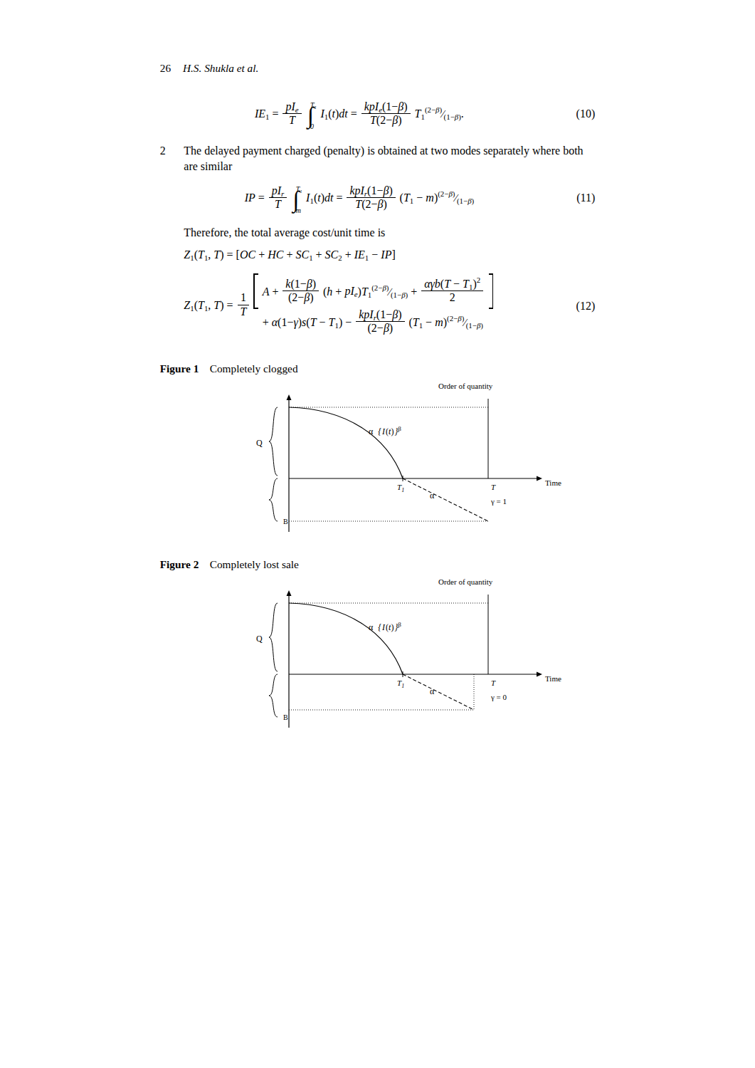26 H.S. Shukla et al.
IE1 = pIe T T1∫0 I1(t)dt = kpIe(1−β) T(2−β) T1(2−β)⁄(1−β).
(10)
2
The delayed payment charged (penalty) is obtained at two modes separately where both are similar
IP = pIr T T1∫m I1(t)dt = kpIr(1−β) T(2−β) (T1 − m)(2−β)⁄(1−β)
(11)
Therefore, the total average cost/unit time is
Z1(T1, T) = [OC + HC + SC1 + SC2 + IE1 − IP]
Z1(T1, T) = 1 T A + k(1−β)(2−β) (h + pIe)T1(2−β)⁄(1−β) + αγb(T − T1)22 + α(1−γ)s(T − T1) − kpIr(1−β)(2−β) (T1 − m)(2−β)⁄(1−β)
(12)
Figure 1 Completely clogged
Order of quantity Time Q B α {I(t)}β T1 α T γ = 1
Figure 2 Completely lost sale
Order of quantity Time Q B α {I(t)}β T1 α T γ = 0